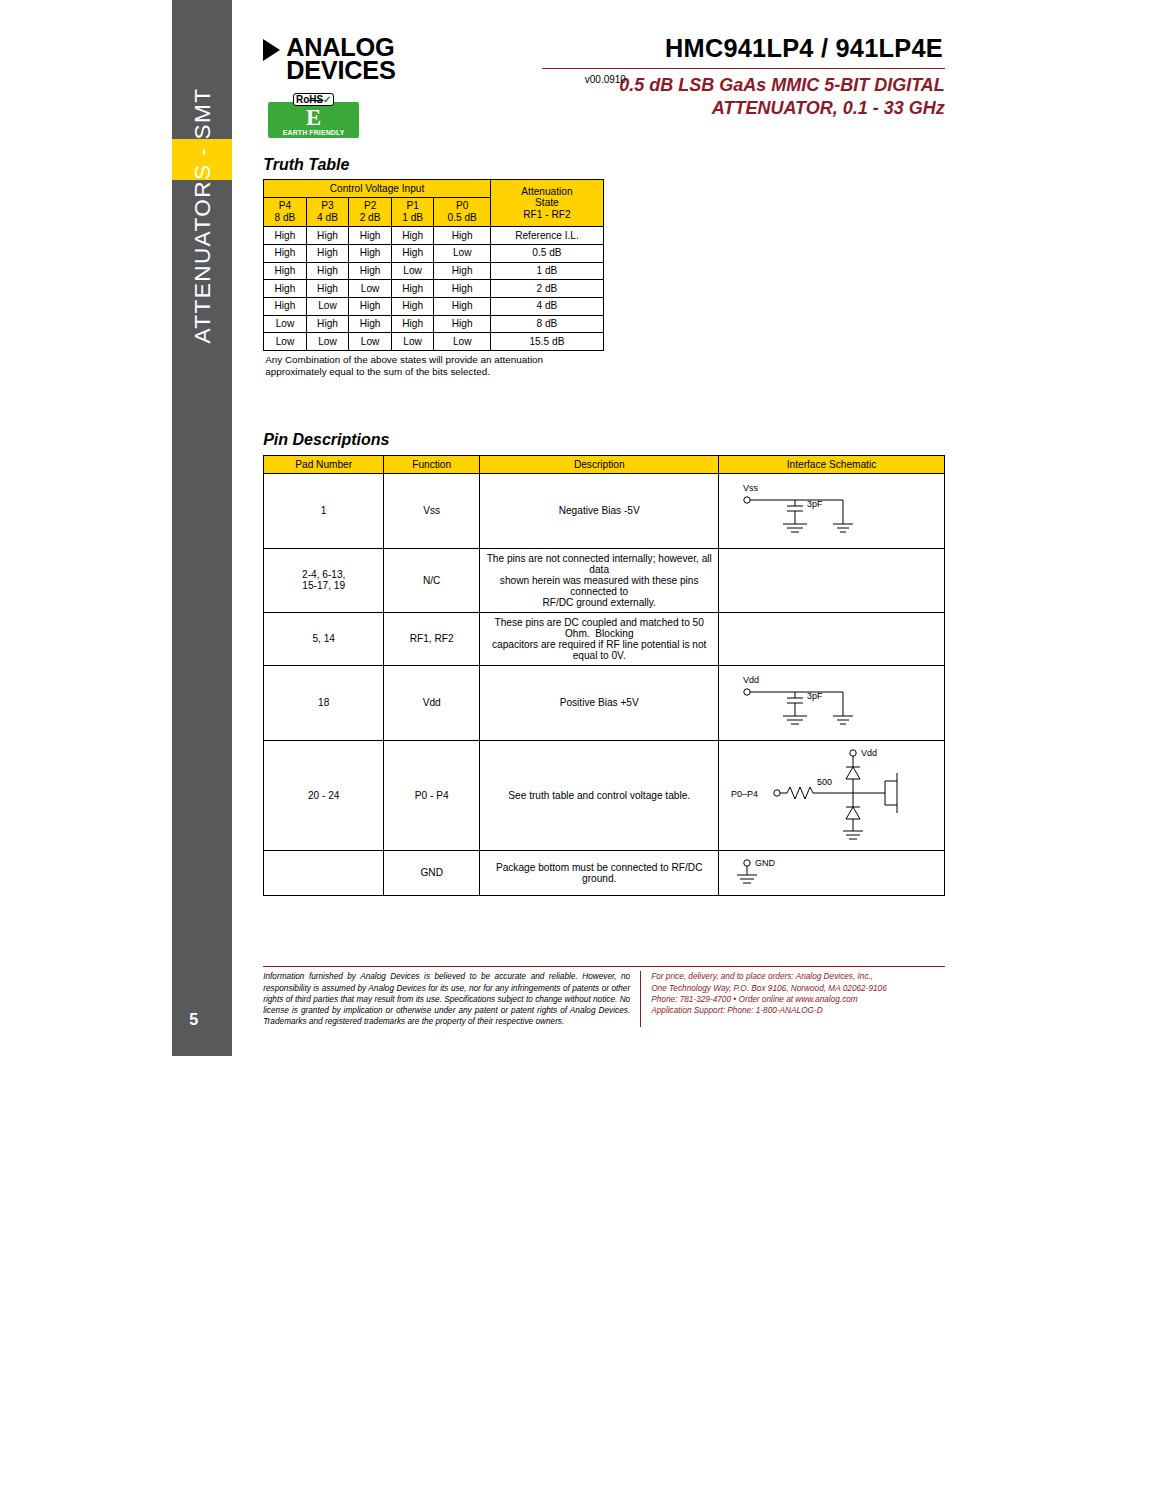ATTENUATORS - SMT
5
ANALOG DEVICES
HMC941LP4 / 941LP4E
v00.0910
0.5 dB LSB GaAs MMIC 5-BIT DIGITAL
ATTENUATOR, 0.1 - 33 GHz
RoHS✓
E EARTH FRIENDLY
Truth Table
| Control Voltage Input | Attenuation State RF1 - RF2 |
| --- | --- |
| P4 8 dB | P3 4 dB | P2 2 dB | P1 1 dB | P0 0.5 dB |
| High | High | High | High | High | Reference I.L. |
| High | High | High | High | Low | 0.5 dB |
| High | High | High | Low | High | 1 dB |
| High | High | Low | High | High | 2 dB |
| High | Low | High | High | High | 4 dB |
| Low | High | High | High | High | 8 dB |
| Low | Low | Low | Low | Low | 15.5 dB |
Any Combination of the above states will provide an attenuation
approximately equal to the sum of the bits selected.
Pin Descriptions
| Pad Number | Function | Description | Interface Schematic |
| --- | --- | --- | --- |
| 1 | Vss | Negative Bias -5V | Vss 3pF |
| 2-4, 6-13, 15-17, 19 | N/C | The pins are not connected internally; however, all data shown herein was measured with these pins connected to RF/DC ground externally. | |
| 5, 14 | RF1, RF2 | These pins are DC coupled and matched to 50 Ohm. Blocking capacitors are required if RF line potential is not equal to 0V. | |
| 18 | Vdd | Positive Bias +5V | Vdd 3pF |
| 20 - 24 | P0 - P4 | See truth table and control voltage table. | Vdd P0–P4 500 |
| | GND | Package bottom must be connected to RF/DC ground. | GND |
Information furnished by Analog Devices is believed to be accurate and reliable. However, no responsibility is assumed by Analog Devices for its use, nor for any infringements of patents or other rights of third parties that may result from its use. Specifications subject to change without notice. No license is granted by implication or otherwise under any patent or patent rights of Analog Devices. Trademarks and registered trademarks are the property of their respective owners.
For price, delivery, and to place orders: Analog Devices, Inc.,
One Technology Way, P.O. Box 9106, Norwood, MA 02062-9106
Phone: 781-329-4700 • Order online at www.analog.com
Application Support: Phone: 1-800-ANALOG-D